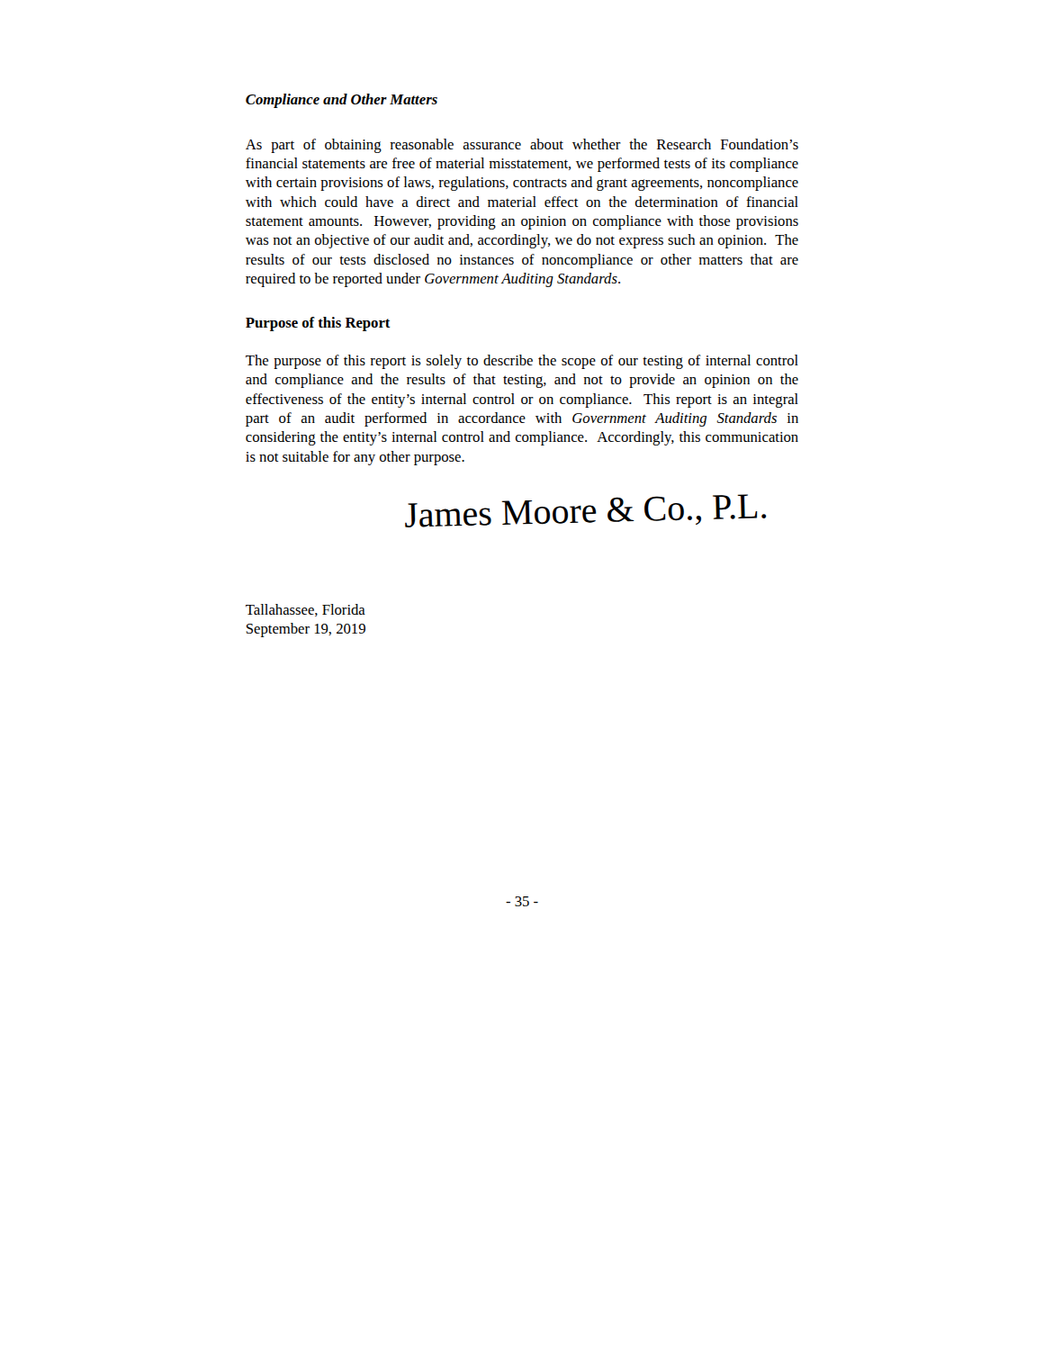Compliance and Other Matters
As part of obtaining reasonable assurance about whether the Research Foundation’s financial statements are free of material misstatement, we performed tests of its compliance with certain provisions of laws, regulations, contracts and grant agreements, noncompliance with which could have a direct and material effect on the determination of financial statement amounts. However, providing an opinion on compliance with those provisions was not an objective of our audit and, accordingly, we do not express such an opinion. The results of our tests disclosed no instances of noncompliance or other matters that are required to be reported under Government Auditing Standards.
Purpose of this Report
The purpose of this report is solely to describe the scope of our testing of internal control and compliance and the results of that testing, and not to provide an opinion on the effectiveness of the entity’s internal control or on compliance. This report is an integral part of an audit performed in accordance with Government Auditing Standards in considering the entity’s internal control and compliance. Accordingly, this communication is not suitable for any other purpose.
James Moore & Co., P.L.
Tallahassee, Florida
September 19, 2019
- 35 -